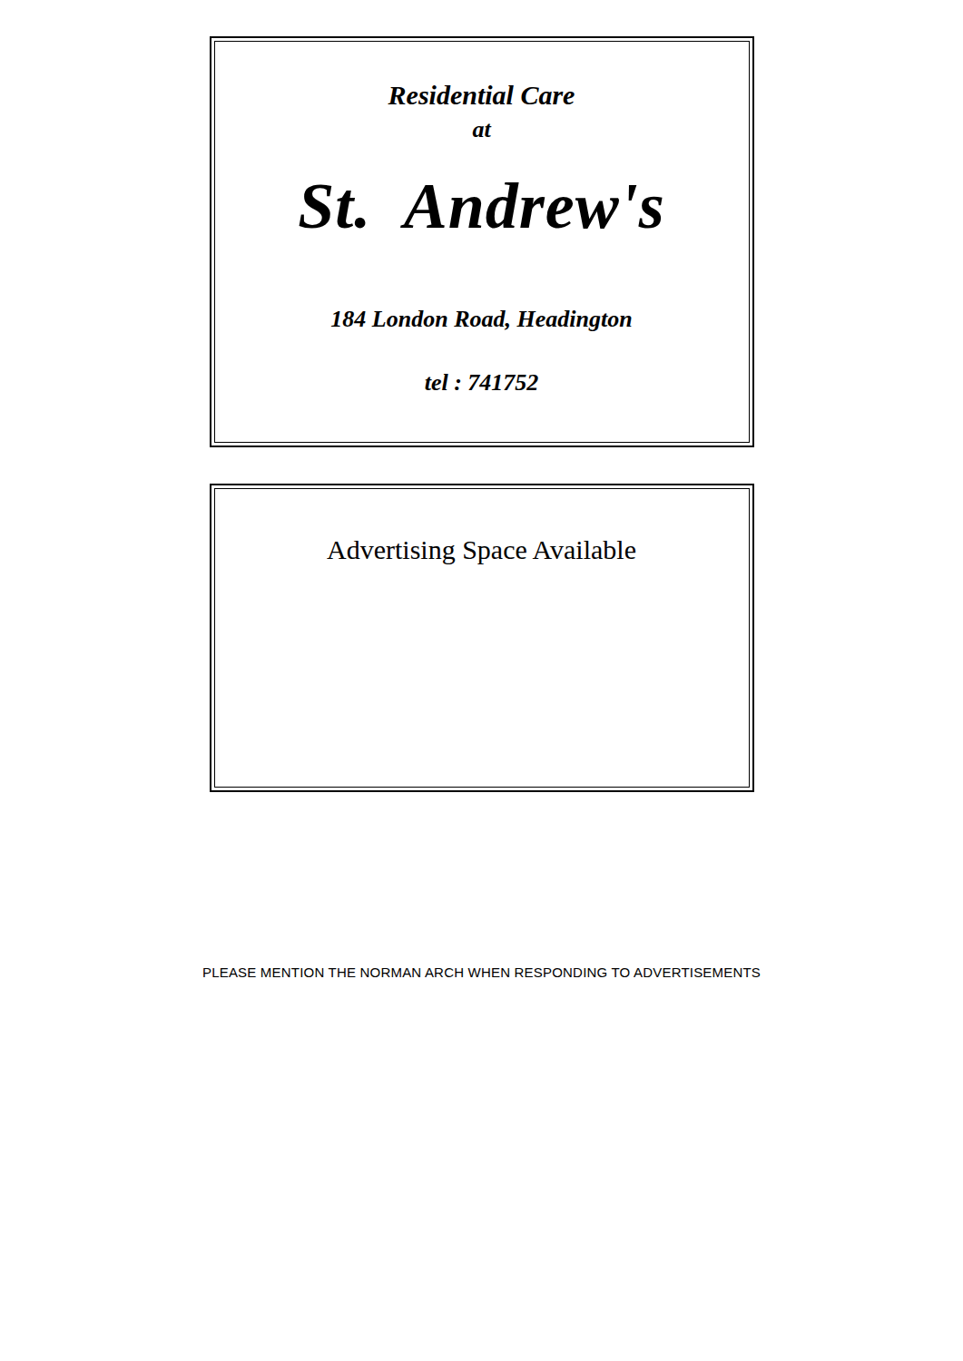Residential Care
at
St. Andrew's
184 London Road, Headington
tel : 741752
Advertising Space Available
PLEASE MENTION THE NORMAN ARCH WHEN RESPONDING TO ADVERTISEMENTS